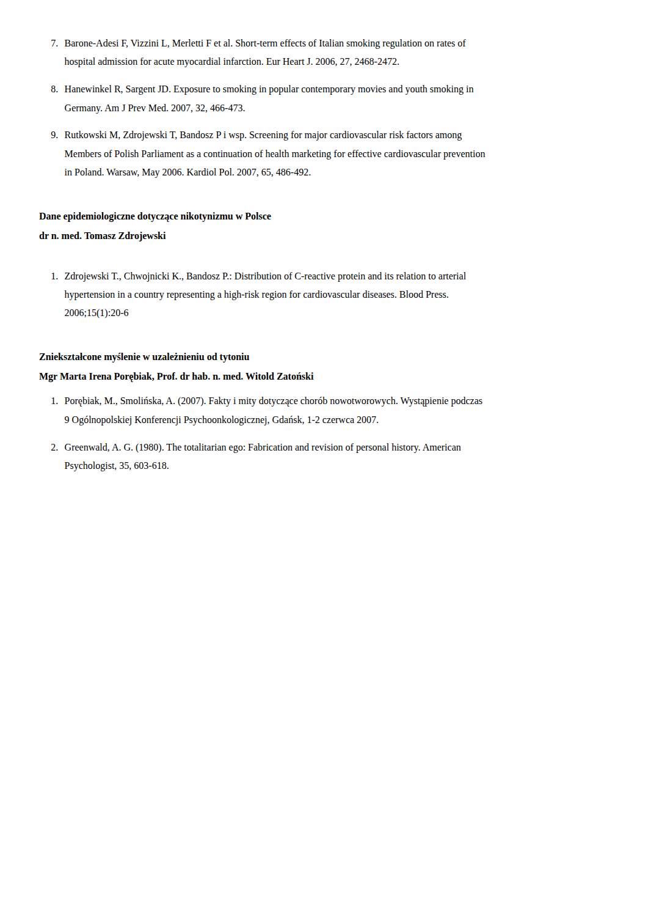Barone-Adesi F, Vizzini L, Merletti F et al. Short-term effects of Italian smoking regulation on rates of hospital admission for acute myocardial infarction. Eur Heart J. 2006, 27, 2468-2472.
Hanewinkel R, Sargent JD. Exposure to smoking in popular contemporary movies and youth smoking in Germany. Am J Prev Med. 2007, 32, 466-473.
Rutkowski M, Zdrojewski T, Bandosz P i wsp. Screening for major cardiovascular risk factors among Members of Polish Parliament as a continuation of health marketing for effective cardiovascular prevention in Poland. Warsaw, May 2006. Kardiol Pol. 2007, 65, 486-492.
Dane epidemiologiczne dotyczące nikotynizmu w Polsce
dr n. med. Tomasz Zdrojewski
Zdrojewski T., Chwojnicki K., Bandosz P.: Distribution of C-reactive protein and its relation to arterial hypertension in a country representing a high-risk region for cardiovascular diseases. Blood Press. 2006;15(1):20-6
Zniekształcone myślenie w uzależnieniu od tytoniu
Mgr Marta Irena Porębiak, Prof. dr hab. n. med. Witold Zatoński
Porębiak, M., Smolińska, A. (2007). Fakty i mity dotyczące chorób nowotworowych. Wystąpienie podczas 9 Ogólnopolskiej Konferencji Psychoonkologicznej, Gdańsk, 1-2 czerwca 2007.
Greenwald, A. G. (1980). The totalitarian ego: Fabrication and revision of personal history. American Psychologist, 35, 603-618.